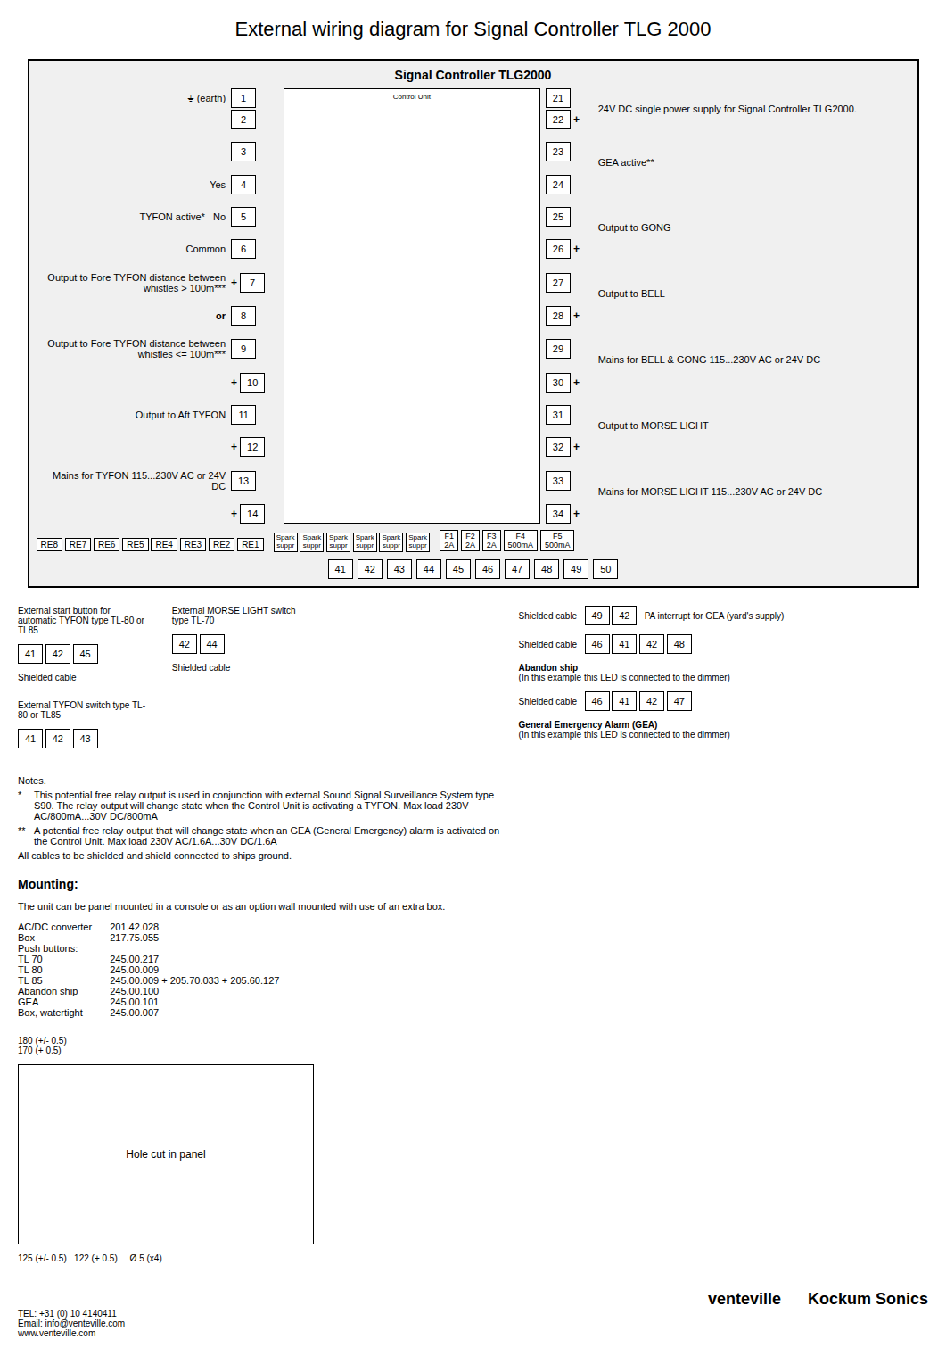External wiring diagram for Signal Controller TLG 2000
Signal Controller TLG2000
| ⏚ (earth) | 1 | Control Unit | 21 | 24V DC single power supply for Signal Controller TLG2000. |
| | 2 | 22 + |
| | 3 | 23 | GEA active** |
| Yes | 4 | 24 |
| TYFON active* No | 5 | 25 | Output to GONG |
| Common | 6 | 26 + |
| Output to Fore TYFON distance between whistles > 100m*** | + 7 | 27 | Output to BELL |
| or | 8 | 28 + |
| Output to Fore TYFON distance between whistles <= 100m*** | 9 | 29 | Mains for BELL & GONG 115...230V AC or 24V DC |
| | + 10 | 30 + |
| Output to Aft TYFON | 11 | 31 | Output to MORSE LIGHT |
| | + 12 | 32 + |
| Mains for TYFON 115...230V AC or 24V DC | 13 | 33 | Mains for MORSE LIGHT 115...230V AC or 24V DC |
| | + 14 | 34 + |
RE8 RE7 RE6 RE5 RE4 RE3 RE2 RE1 Spark
suppr Spark
suppr Spark
suppr Spark
suppr Spark
suppr Spark
suppr F1
2A F2
2A F3
2A F4
500mA F5
500mA
41 42 43 44 45 46 47 48 49 50
External start button for automatic TYFON type TL-80 or TL85
41 42 45
Shielded cable
External MORSE LIGHT switch type TL-70
42 44
Shielded cable
External TYFON switch type TL-80 or TL85
41 42 43
Shielded cable 49 42 PA interrupt for GEA (yard's supply)
Shielded cable 46 41 42 48
Abandon ship
(In this example this LED is connected to the dimmer)
Shielded cable 46 41 42 47
General Emergency Alarm (GEA)
(In this example this LED is connected to the dimmer)
Notes.
*This potential free relay output is used in conjunction with external Sound Signal Surveillance System type S90. The relay output will change state when the Control Unit is activating a TYFON. Max load 230V AC/800mA...30V DC/800mA
**A potential free relay output that will change state when an GEA (General Emergency) alarm is activated on the Control Unit. Max load 230V AC/1.6A...30V DC/1.6A
All cables to be shielded and shield connected to ships ground.
Mounting:
The unit can be panel mounted in a console or as an option wall mounted with use of an extra box.
| AC/DC converter | 201.42.028 |
| Box | 217.75.055 |
| Push buttons: | |
| TL 70 | 245.00.217 |
| TL 80 | 245.00.009 |
| TL 85 | 245.00.009 + 205.70.033 + 205.60.127 |
| Abandon ship | 245.00.100 |
| GEA | 245.00.101 |
| Box, watertight | 245.00.007 |
180 (+/- 0.5)
170 (+ 0.5)
Hole cut in panel
125 (+/- 0.5) 122 (+ 0.5) Ø 5 (x4)
venteville
Kockum Sonics
TEL: +31 (0) 10 4140411
Email: info@venteville.com
www.venteville.com